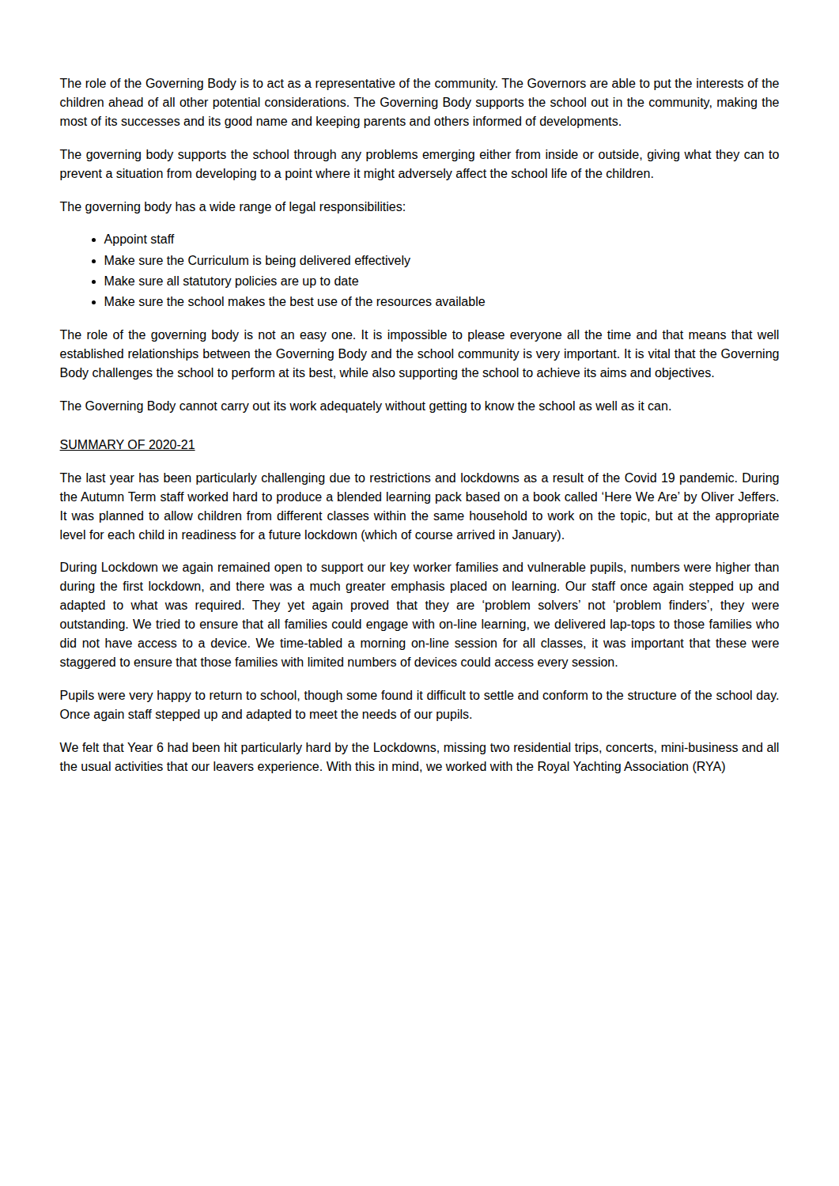The role of the Governing Body is to act as a representative of the community. The Governors are able to put the interests of the children ahead of all other potential considerations. The Governing Body supports the school out in the community, making the most of its successes and its good name and keeping parents and others informed of developments.
The governing body supports the school through any problems emerging either from inside or outside, giving what they can to prevent a situation from developing to a point where it might adversely affect the school life of the children.
The governing body has a wide range of legal responsibilities:
Appoint staff
Make sure the Curriculum is being delivered effectively
Make sure all statutory policies are up to date
Make sure the school makes the best use of the resources available
The role of the governing body is not an easy one. It is impossible to please everyone all the time and that means that well established relationships between the Governing Body and the school community is very important. It is vital that the Governing Body challenges the school to perform at its best, while also supporting the school to achieve its aims and objectives.
The Governing Body cannot carry out its work adequately without getting to know the school as well as it can.
SUMMARY OF 2020-21
The last year has been particularly challenging due to restrictions and lockdowns as a result of the Covid 19 pandemic. During the Autumn Term staff worked hard to produce a blended learning pack based on a book called ‘Here We Are’ by Oliver Jeffers. It was planned to allow children from different classes within the same household to work on the topic, but at the appropriate level for each child in readiness for a future lockdown (which of course arrived in January).
During Lockdown we again remained open to support our key worker families and vulnerable pupils, numbers were higher than during the first lockdown, and there was a much greater emphasis placed on learning. Our staff once again stepped up and adapted to what was required. They yet again proved that they are ‘problem solvers’ not ‘problem finders’, they were outstanding. We tried to ensure that all families could engage with on-line learning, we delivered lap-tops to those families who did not have access to a device. We time-tabled a morning on-line session for all classes, it was important that these were staggered to ensure that those families with limited numbers of devices could access every session.
Pupils were very happy to return to school, though some found it difficult to settle and conform to the structure of the school day. Once again staff stepped up and adapted to meet the needs of our pupils.
We felt that Year 6 had been hit particularly hard by the Lockdowns, missing two residential trips, concerts, mini-business and all the usual activities that our leavers experience. With this in mind, we worked with the Royal Yachting Association (RYA)